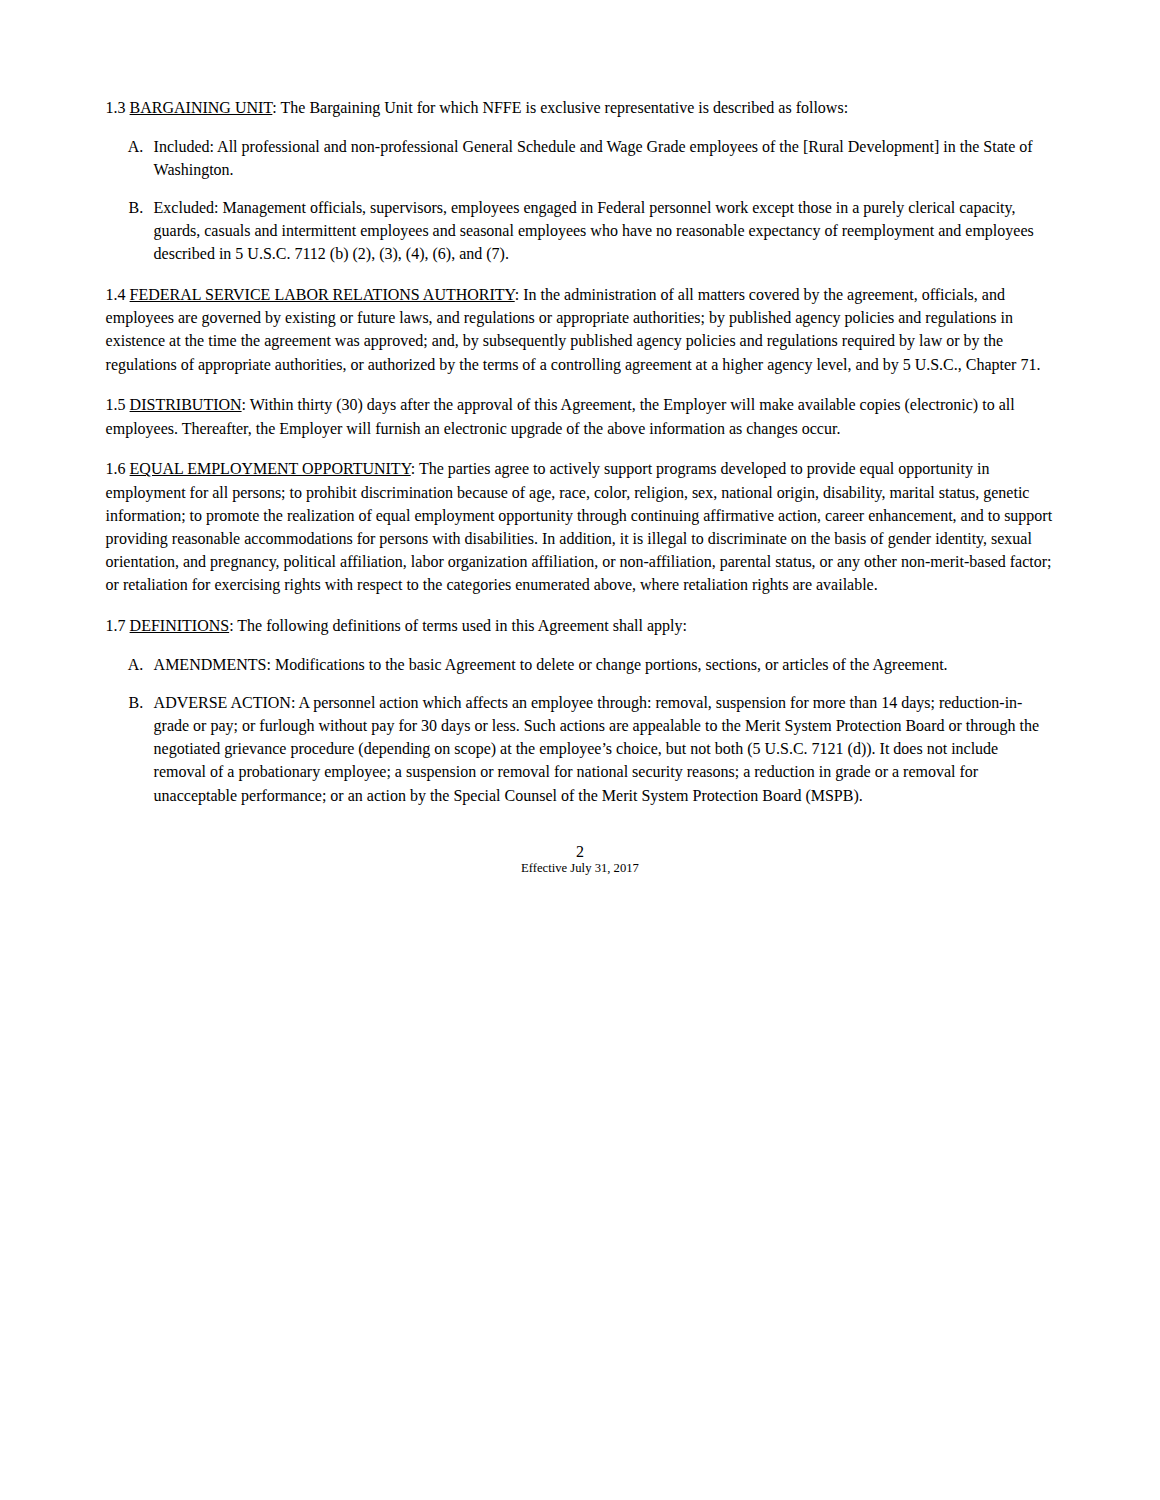1.3 BARGAINING UNIT: The Bargaining Unit for which NFFE is exclusive representative is described as follows:
Included: All professional and non-professional General Schedule and Wage Grade employees of the [Rural Development] in the State of Washington.
Excluded: Management officials, supervisors, employees engaged in Federal personnel work except those in a purely clerical capacity, guards, casuals and intermittent employees and seasonal employees who have no reasonable expectancy of reemployment and employees described in 5 U.S.C. 7112 (b) (2), (3), (4), (6), and (7).
1.4 FEDERAL SERVICE LABOR RELATIONS AUTHORITY: In the administration of all matters covered by the agreement, officials, and employees are governed by existing or future laws, and regulations or appropriate authorities; by published agency policies and regulations in existence at the time the agreement was approved; and, by subsequently published agency policies and regulations required by law or by the regulations of appropriate authorities, or authorized by the terms of a controlling agreement at a higher agency level, and by 5 U.S.C., Chapter 71.
1.5 DISTRIBUTION: Within thirty (30) days after the approval of this Agreement, the Employer will make available copies (electronic) to all employees. Thereafter, the Employer will furnish an electronic upgrade of the above information as changes occur.
1.6 EQUAL EMPLOYMENT OPPORTUNITY: The parties agree to actively support programs developed to provide equal opportunity in employment for all persons; to prohibit discrimination because of age, race, color, religion, sex, national origin, disability, marital status, genetic information; to promote the realization of equal employment opportunity through continuing affirmative action, career enhancement, and to support providing reasonable accommodations for persons with disabilities. In addition, it is illegal to discriminate on the basis of gender identity, sexual orientation, and pregnancy, political affiliation, labor organization affiliation, or non-affiliation, parental status, or any other non-merit-based factor; or retaliation for exercising rights with respect to the categories enumerated above, where retaliation rights are available.
1.7 DEFINITIONS: The following definitions of terms used in this Agreement shall apply:
AMENDMENTS: Modifications to the basic Agreement to delete or change portions, sections, or articles of the Agreement.
ADVERSE ACTION: A personnel action which affects an employee through: removal, suspension for more than 14 days; reduction-in-grade or pay; or furlough without pay for 30 days or less. Such actions are appealable to the Merit System Protection Board or through the negotiated grievance procedure (depending on scope) at the employee’s choice, but not both (5 U.S.C. 7121 (d)). It does not include removal of a probationary employee; a suspension or removal for national security reasons; a reduction in grade or a removal for unacceptable performance; or an action by the Special Counsel of the Merit System Protection Board (MSPB).
2
Effective July 31, 2017